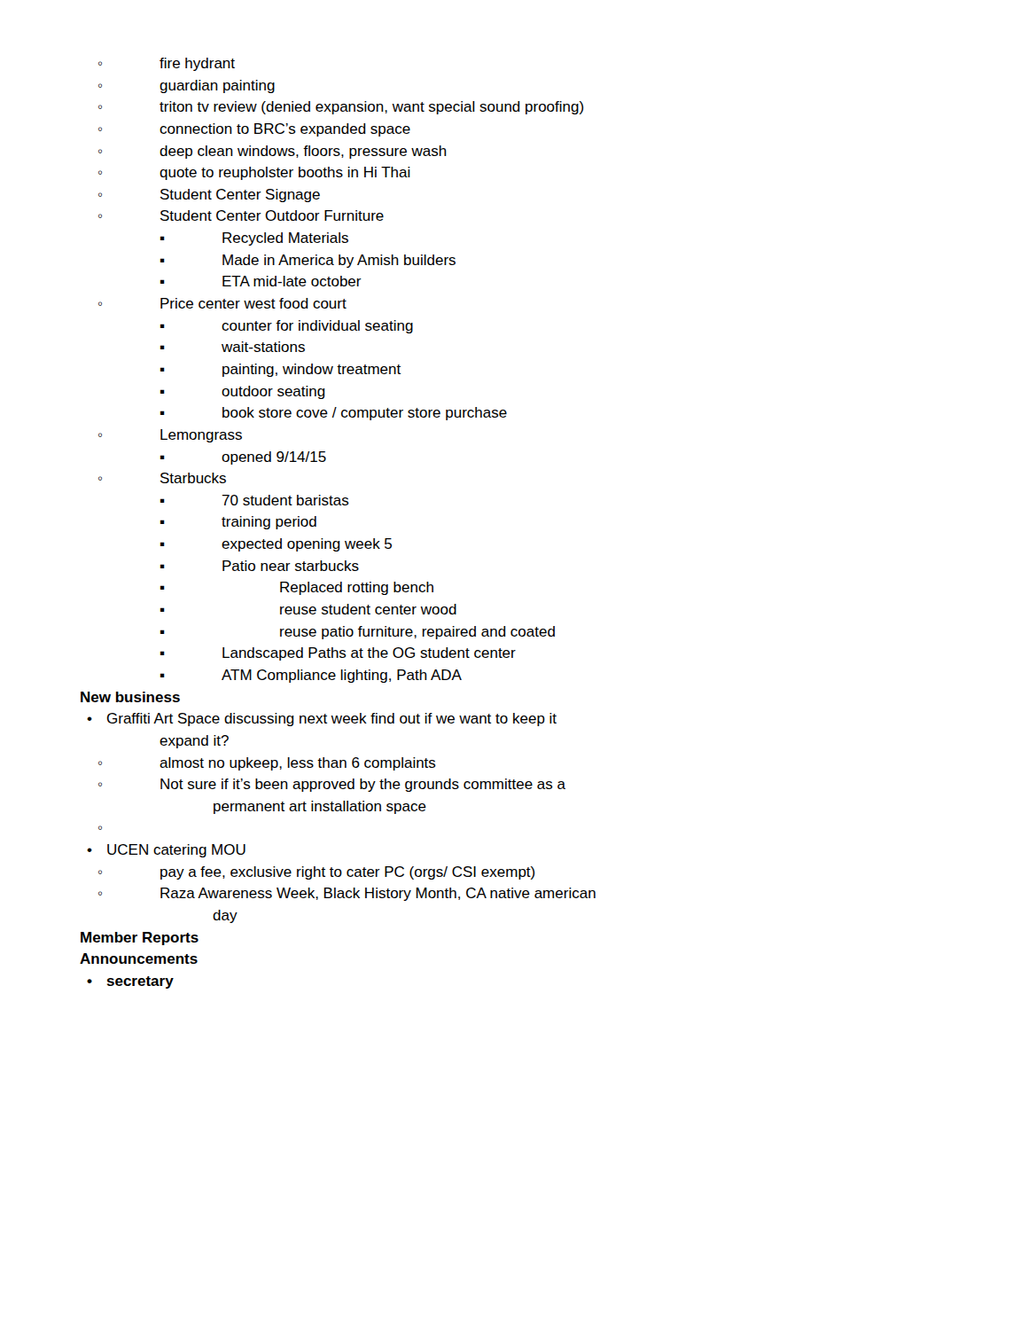fire hydrant
guardian painting
triton tv review (denied expansion, want special sound proofing)
connection to BRC’s expanded space
deep clean windows, floors, pressure wash
quote to reupholster booths in Hi Thai
Student Center Signage
Student Center Outdoor Furniture
Recycled Materials
Made in America by Amish builders
ETA mid-late october
Price center west food court
counter for individual seating
wait-stations
painting, window treatment
outdoor seating
book store cove / computer store purchase
Lemongrass
opened 9/14/15
Starbucks
70 student baristas
training period
expected opening week 5
Patio near starbucks
Replaced rotting bench
reuse student center wood
reuse patio furniture, repaired and coated
Landscaped Paths at the OG student center
ATM Compliance lighting, Path ADA
New business
Graffiti Art Space discussing next week find out if we want to keep itexpand it?
almost no upkeep, less than 6 complaints
Not sure if it’s been approved by the grounds committee as apermanent art installation space
UCEN catering MOU
pay a fee, exclusive right to cater PC (orgs/ CSI exempt)
Raza Awareness Week, Black History Month, CA native americanday
Member Reports
Announcements
secretary